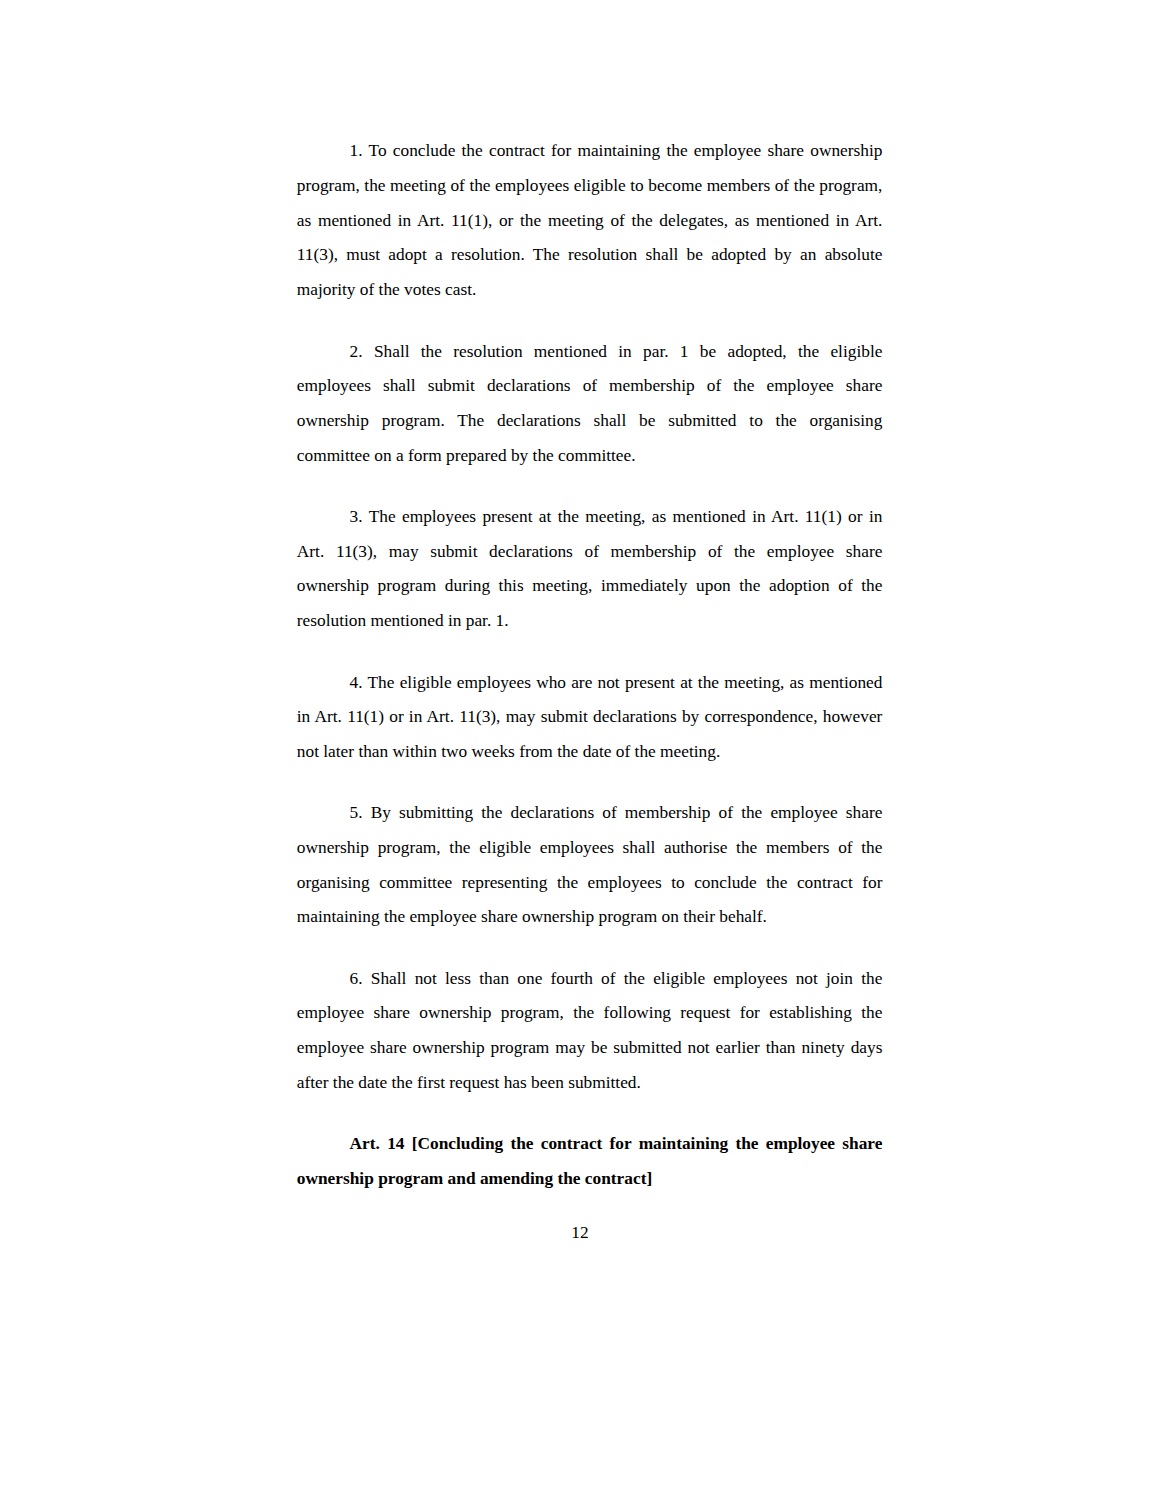1. To conclude the contract for maintaining the employee share ownership program, the meeting of the employees eligible to become members of the program, as mentioned in Art. 11(1), or the meeting of the delegates, as mentioned in Art. 11(3), must adopt a resolution. The resolution shall be adopted by an absolute majority of the votes cast.
2. Shall the resolution mentioned in par. 1 be adopted, the eligible employees shall submit declarations of membership of the employee share ownership program. The declarations shall be submitted to the organising committee on a form prepared by the committee.
3. The employees present at the meeting, as mentioned in Art. 11(1) or in Art. 11(3), may submit declarations of membership of the employee share ownership program during this meeting, immediately upon the adoption of the resolution mentioned in par. 1.
4. The eligible employees who are not present at the meeting, as mentioned in Art. 11(1) or in Art. 11(3), may submit declarations by correspondence, however not later than within two weeks from the date of the meeting.
5. By submitting the declarations of membership of the employee share ownership program, the eligible employees shall authorise the members of the organising committee representing the employees to conclude the contract for maintaining the employee share ownership program on their behalf.
6. Shall not less than one fourth of the eligible employees not join the employee share ownership program, the following request for establishing the employee share ownership program may be submitted not earlier than ninety days after the date the first request has been submitted.
Art. 14 [Concluding the contract for maintaining the employee share ownership program and amending the contract]
12